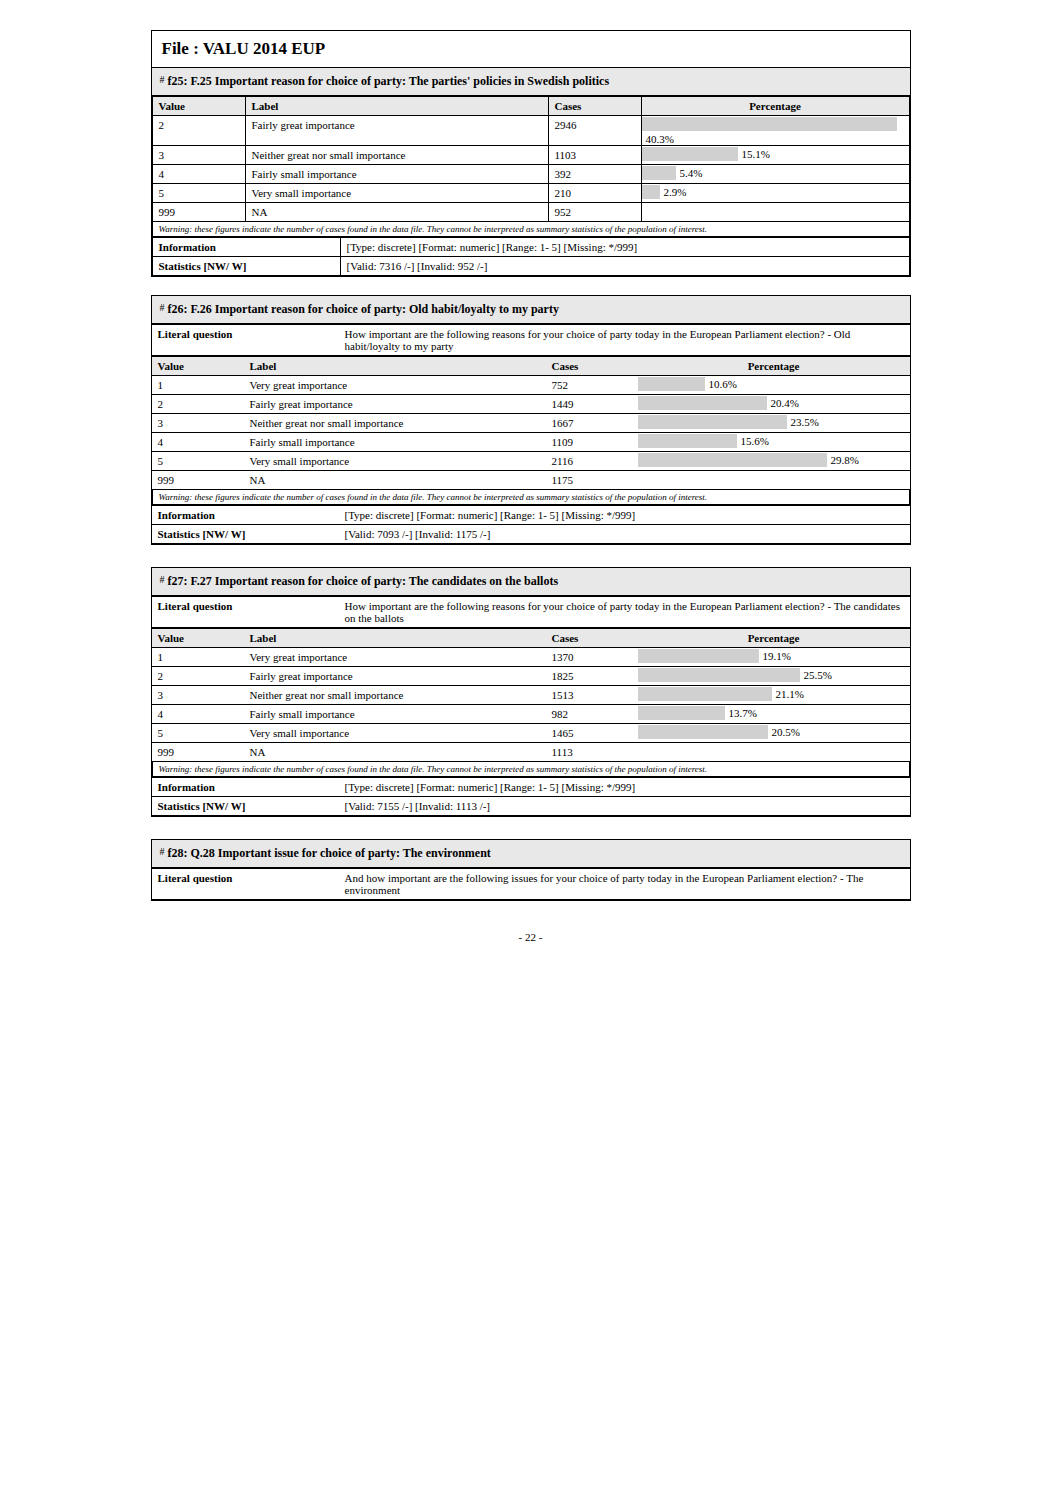File : VALU 2014 EUP
# f25: F.25 Important reason for choice of party: The parties' policies in Swedish politics
| Value | Label | Cases | Percentage |
| 2 | Fairly great importance | 2946 | 40.3% |
| 3 | Neither great nor small importance | 1103 | 15.1% |
| 4 | Fairly small importance | 392 | 5.4% |
| 5 | Very small importance | 210 | 2.9% |
| 999 | NA | 952 | |
Warning: these figures indicate the number of cases found in the data file. They cannot be interpreted as summary statistics of the population of interest.
| Information | [Type: discrete] [Format: numeric] [Range: 1- 5] [Missing: */999] |
| Statistics [NW/ W] | [Valid: 7316 /-] [Invalid: 952 /-] |
# f26: F.26 Important reason for choice of party: Old habit/loyalty to my party
| Literal question | How important are the following reasons for your choice of party today in the European Parliament election? - Old habit/loyalty to my party |
| Value | Label | Cases | Percentage |
| 1 | Very great importance | 752 | 10.6% |
| 2 | Fairly great importance | 1449 | 20.4% |
| 3 | Neither great nor small importance | 1667 | 23.5% |
| 4 | Fairly small importance | 1109 | 15.6% |
| 5 | Very small importance | 2116 | 29.8% |
| 999 | NA | 1175 | |
Warning: these figures indicate the number of cases found in the data file. They cannot be interpreted as summary statistics of the population of interest.
| Information | [Type: discrete] [Format: numeric] [Range: 1- 5] [Missing: */999] |
| Statistics [NW/ W] | [Valid: 7093 /-] [Invalid: 1175 /-] |
# f27: F.27 Important reason for choice of party: The candidates on the ballots
| Literal question | How important are the following reasons for your choice of party today in the European Parliament election? - The candidates on the ballots |
| Value | Label | Cases | Percentage |
| 1 | Very great importance | 1370 | 19.1% |
| 2 | Fairly great importance | 1825 | 25.5% |
| 3 | Neither great nor small importance | 1513 | 21.1% |
| 4 | Fairly small importance | 982 | 13.7% |
| 5 | Very small importance | 1465 | 20.5% |
| 999 | NA | 1113 | |
Warning: these figures indicate the number of cases found in the data file. They cannot be interpreted as summary statistics of the population of interest.
| Information | [Type: discrete] [Format: numeric] [Range: 1- 5] [Missing: */999] |
| Statistics [NW/ W] | [Valid: 7155 /-] [Invalid: 1113 /-] |
# f28: Q.28 Important issue for choice of party: The environment
| Literal question | And how important are the following issues for your choice of party today in the European Parliament election? - The environment |
- 22 -